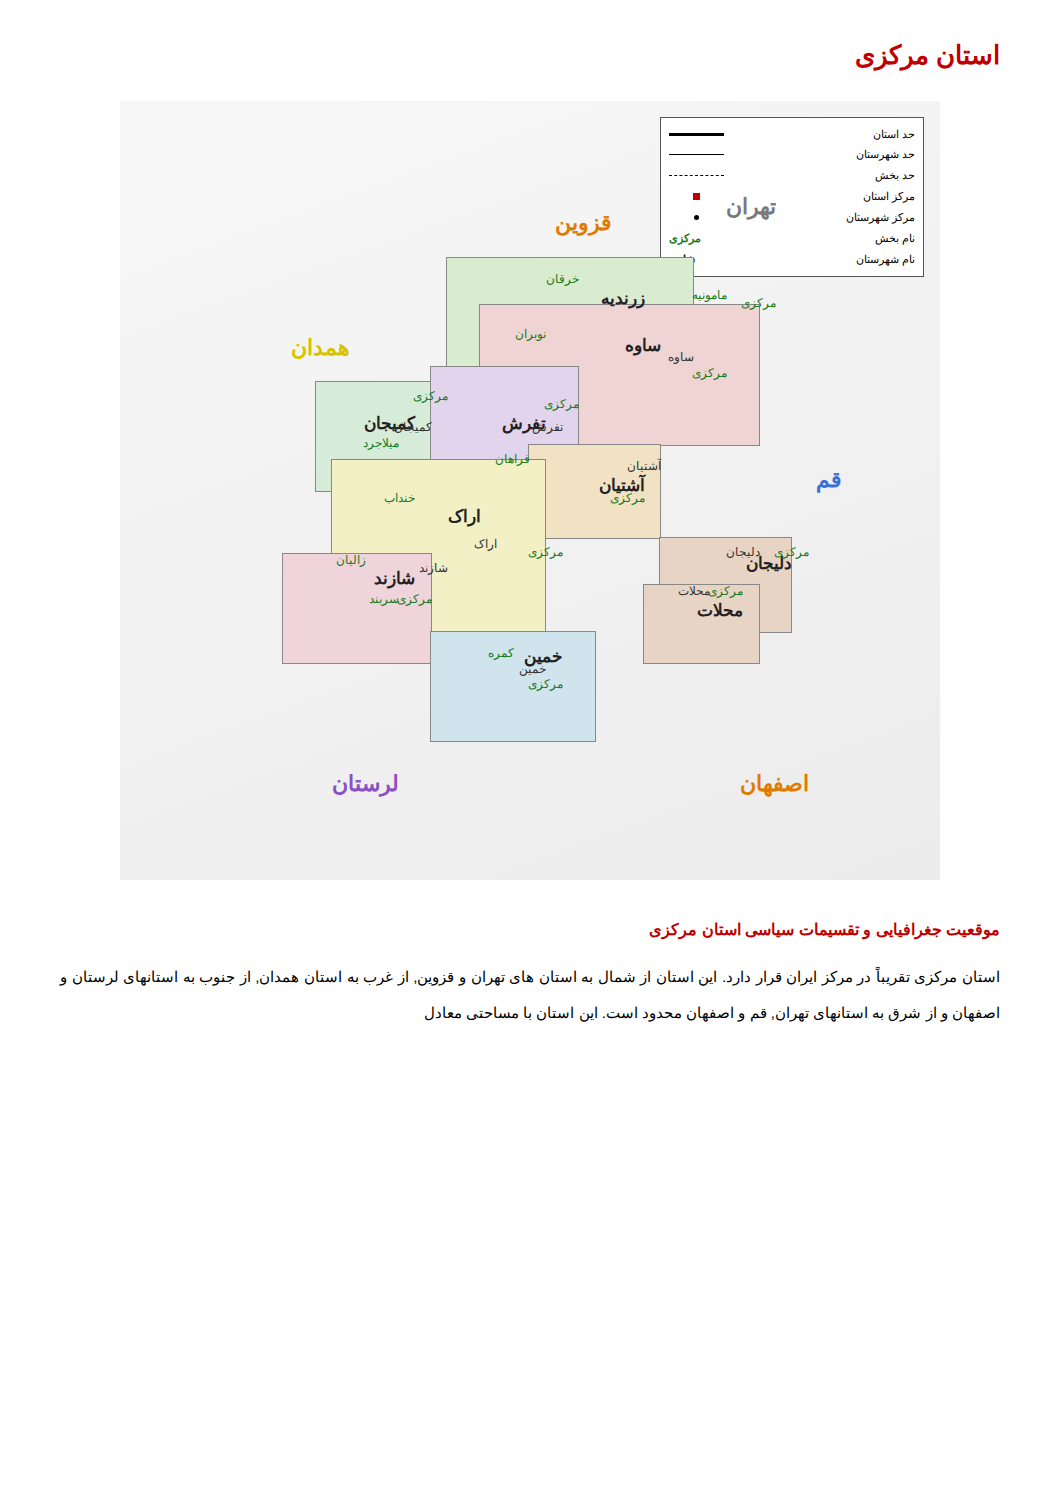استان مرکزی
حد استان
حد شهرستان
حد بخش
مرکز استان
مرکز شهرستان
نام بخش مرکزی
نام شهرستان شازند
قزوین تهران همدان قم لرستان اصفهان زرندیه خرقان مامونیه مرکزی ساوه نوبران مرکزی ساوه کمیجان مرکزی کمیجان میلاجرد تفرش مرکزی تفرش فراهان آشتیان آشتیان مرکزی اراک اراک مرکزی خنداب شازند شازند زالیان سربند مرکزی دلیجان دلیجان مرکزی محلات محلات مرکزی خمین خمین کمره مرکزی
موقعیت جغرافیایی و تقسیمات سیاسی استان مرکزی
استان مرکزی تقریباً در مرکز ایران قرار دارد. این استان از شمال به استان های تهران و قزوین, از غرب به استان همدان, از جنوب به استانهای لرستان و اصفهان و از شرق به استانهای تهران, قم و اصفهان محدود است. این استان با مساحتی معادل